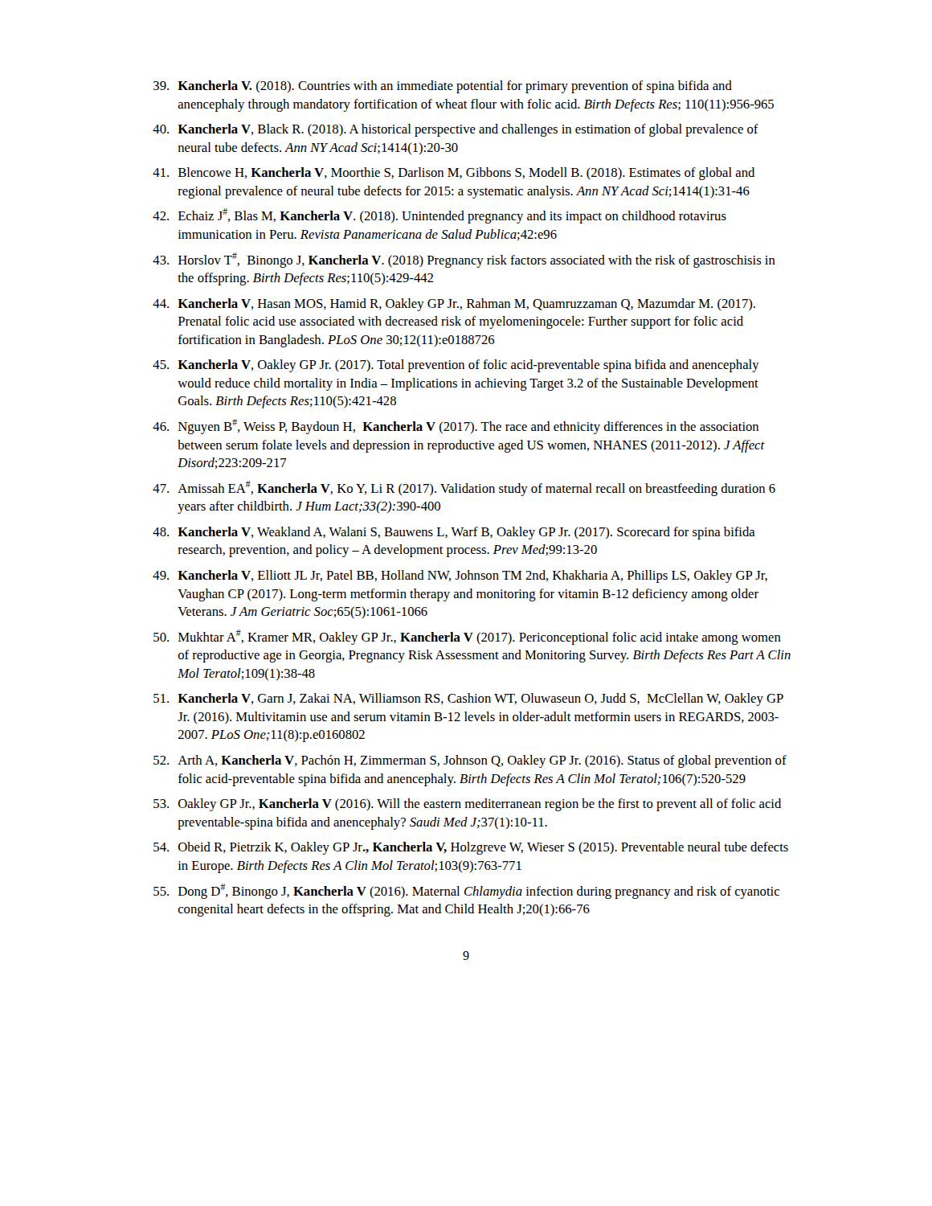Kancherla V. (2018). Countries with an immediate potential for primary prevention of spina bifida and anencephaly through mandatory fortification of wheat flour with folic acid. Birth Defects Res; 110(11):956-965
Kancherla V, Black R. (2018). A historical perspective and challenges in estimation of global prevalence of neural tube defects. Ann NY Acad Sci;1414(1):20-30
Blencowe H, Kancherla V, Moorthie S, Darlison M, Gibbons S, Modell B. (2018). Estimates of global and regional prevalence of neural tube defects for 2015: a systematic analysis. Ann NY Acad Sci;1414(1):31-46
Echaiz J#, Blas M, Kancherla V. (2018). Unintended pregnancy and its impact on childhood rotavirus immunication in Peru. Revista Panamericana de Salud Publica;42:e96
Horslov T#, Binongo J, Kancherla V. (2018) Pregnancy risk factors associated with the risk of gastroschisis in the offspring. Birth Defects Res;110(5):429-442
Kancherla V, Hasan MOS, Hamid R, Oakley GP Jr., Rahman M, Quamruzzaman Q, Mazumdar M. (2017). Prenatal folic acid use associated with decreased risk of myelomeningocele: Further support for folic acid fortification in Bangladesh. PLoS One 30;12(11):e0188726
Kancherla V, Oakley GP Jr. (2017). Total prevention of folic acid-preventable spina bifida and anencephaly would reduce child mortality in India – Implications in achieving Target 3.2 of the Sustainable Development Goals. Birth Defects Res;110(5):421-428
Nguyen B#, Weiss P, Baydoun H, Kancherla V (2017). The race and ethnicity differences in the association between serum folate levels and depression in reproductive aged US women, NHANES (2011-2012). J Affect Disord;223:209-217
Amissah EA#, Kancherla V, Ko Y, Li R (2017). Validation study of maternal recall on breastfeeding duration 6 years after childbirth. J Hum Lact;33(2): 390-400
Kancherla V, Weakland A, Walani S, Bauwens L, Warf B, Oakley GP Jr. (2017). Scorecard for spina bifida research, prevention, and policy – A development process. Prev Med;99:13-20
Kancherla V, Elliott JL Jr, Patel BB, Holland NW, Johnson TM 2nd, Khakharia A, Phillips LS, Oakley GP Jr, Vaughan CP (2017). Long-term metformin therapy and monitoring for vitamin B-12 deficiency among older Veterans. J Am Geriatric Soc;65(5):1061-1066
Mukhtar A#, Kramer MR, Oakley GP Jr., Kancherla V (2017). Periconceptional folic acid intake among women of reproductive age in Georgia, Pregnancy Risk Assessment and Monitoring Survey. Birth Defects Res Part A Clin Mol Teratol;109(1):38-48
Kancherla V, Garn J, Zakai NA, Williamson RS, Cashion WT, Oluwaseun O, Judd S, McClellan W, Oakley GP Jr. (2016). Multivitamin use and serum vitamin B-12 levels in older-adult metformin users in REGARDS, 2003-2007. PLoS One; 11(8):p.e0160802
Arth A, Kancherla V, Pachón H, Zimmerman S, Johnson Q, Oakley GP Jr. (2016). Status of global prevention of folic acid-preventable spina bifida and anencephaly. Birth Defects Res A Clin Mol Teratol; 106(7):520-529
Oakley GP Jr., Kancherla V (2016). Will the eastern mediterranean region be the first to prevent all of folic acid preventable-spina bifida and anencephaly? Saudi Med J; 37(1):10-11.
Obeid R, Pietrzik K, Oakley GP Jr., Kancherla V, Holzgreve W, Wieser S (2015). Preventable neural tube defects in Europe. Birth Defects Res A Clin Mol Teratol;103(9):763-771
Dong D#, Binongo J, Kancherla V (2016). Maternal Chlamydia infection during pregnancy and risk of cyanotic congenital heart defects in the offspring. Mat and Child Health J;20(1):66-76
9